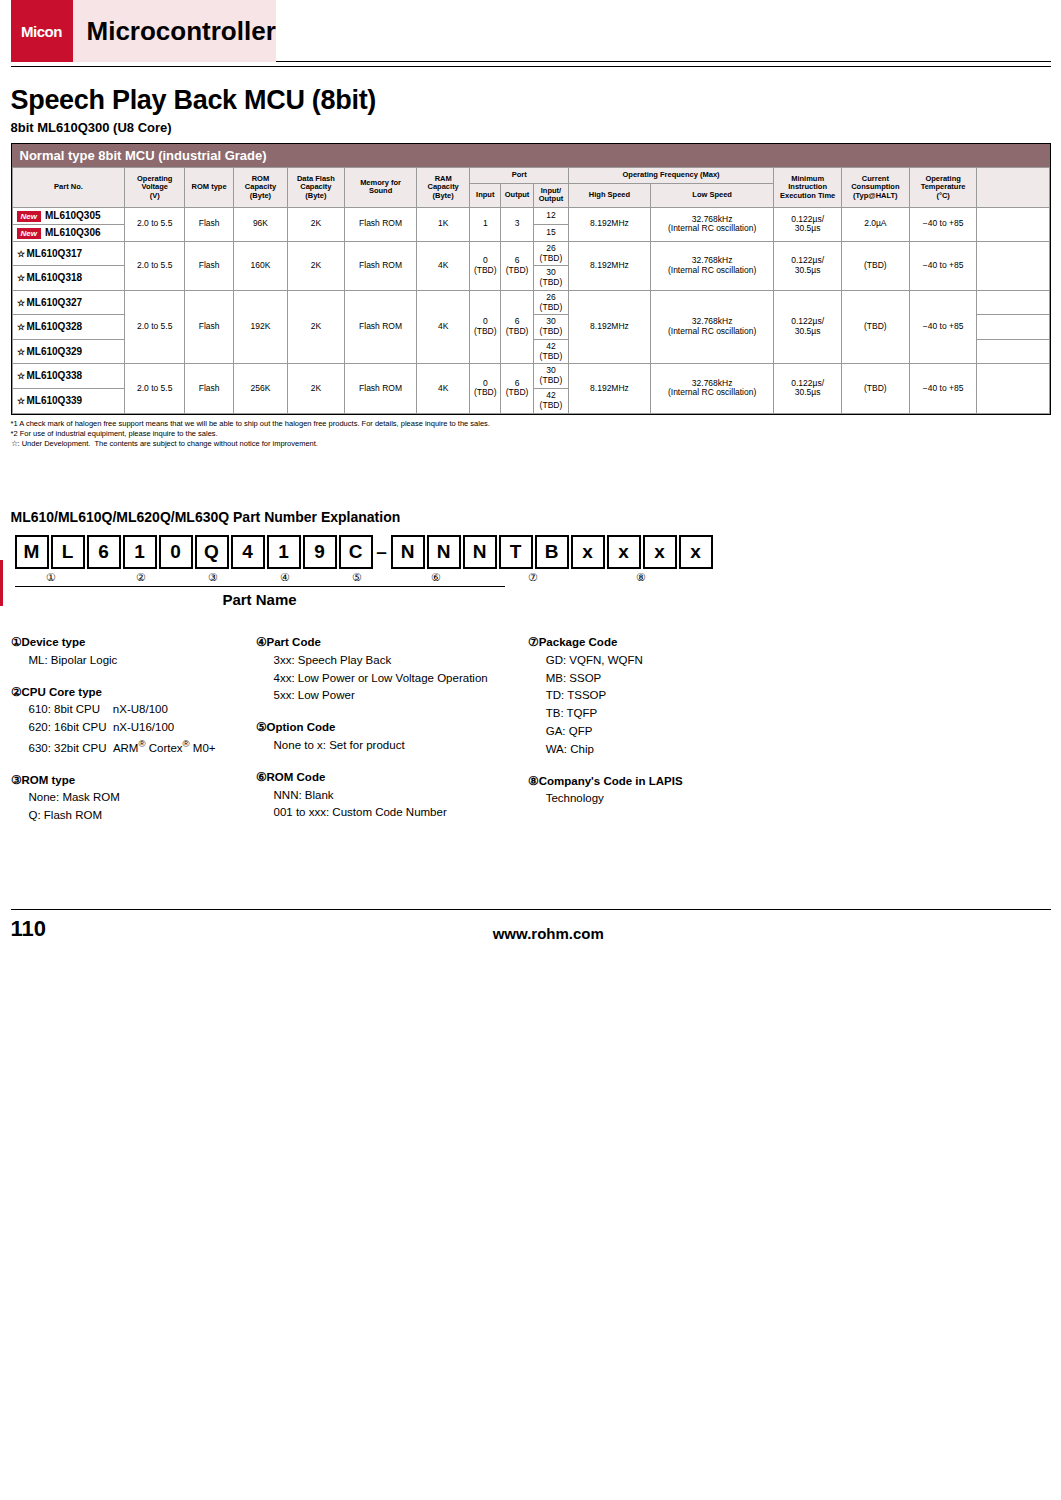Microcontroller
Micon
Microcontroller
Speech Play Back MCU (8bit)
8bit ML610Q300 (U8 Core)
Normal type 8bit MCU (industrial Grade)
| Part No. | Operating Voltage (V) | ROM type | ROM Capacity (Byte) | Data Flash Capacity (Byte) | Memory for Sound | RAM Capacity (Byte) | Port | Operating Frequency (Max) | Minimum Instruction Execution Time | Current Consumption (Typ@HALT) | Operating Temperature (°C) | |
| --- | --- | --- | --- | --- | --- | --- | --- | --- | --- | --- | --- | --- |
| Input | Output | Input/ Output | High Speed | Low Speed |
| New ML610Q305 | 2.0 to 5.5 | Flash | 96K | 2K | Flash ROM | 1K | 1 | 3 | 12 | 8.192MHz | 32.768kHz (Internal RC oscillation) | 0.122µs/ 30.5µs | 2.0µA | −40 to +85 | |
| New ML610Q306 | 15 |
| ☆ ML610Q317 | 2.0 to 5.5 | Flash | 160K | 2K | Flash ROM | 4K | 0 (TBD) | 6 (TBD) | 26 (TBD) | 8.192MHz | 32.768kHz (Internal RC oscillation) | 0.122µs/ 30.5µs | (TBD) | −40 to +85 | |
| ☆ ML610Q318 | 30 (TBD) |
| ☆ ML610Q327 | 2.0 to 5.5 | Flash | 192K | 2K | Flash ROM | 4K | 0 (TBD) | 6 (TBD) | 26 (TBD) | 8.192MHz | 32.768kHz (Internal RC oscillation) | 0.122µs/ 30.5µs | (TBD) | −40 to +85 | |
| ☆ ML610Q328 | 30 (TBD) | |
| ☆ ML610Q329 | 42 (TBD) | |
| ☆ ML610Q338 | 2.0 to 5.5 | Flash | 256K | 2K | Flash ROM | 4K | 0 (TBD) | 6 (TBD) | 30 (TBD) | 8.192MHz | 32.768kHz (Internal RC oscillation) | 0.122µs/ 30.5µs | (TBD) | −40 to +85 | |
| ☆ ML610Q339 | 42 (TBD) |
*1 A check mark of halogen free support means that we will be able to ship out the halogen free products. For details, please inquire to the sales.
*2 For use of industrial equipiment, please inquire to the sales.
☆: Under Development. The contents are subject to change without notice for improvement.
ML610/ML610Q/ML620Q/ML630Q Part Number Explanation
M
L
6
1
0
Q
4
1
9
C
–
N
N
N
T
B
x
x
x
x
① ② ③ ④ ⑤ ⑥ ⑦ ⑧
Part Name
①Device type ML: Bipolar Logic
②CPU Core type 610: 8bit CPU nX-U8/100 620: 16bit CPU nX-U16/100 630: 32bit CPU ARM® Cortex® M0+
③ROM type None: Mask ROM Q: Flash ROM
④Part Code 3xx: Speech Play Back 4xx: Low Power or Low Voltage Operation 5xx: Low Power
⑤Option Code None to x: Set for product
⑥ROM Code NNN: Blank 001 to xxx: Custom Code Number
⑦Package Code GD: VQFN, WQFN MB: SSOP TD: TSSOP TB: TQFP GA: QFP WA: Chip
⑧Company's Code in LAPIS Technology
110
www.rohm.com